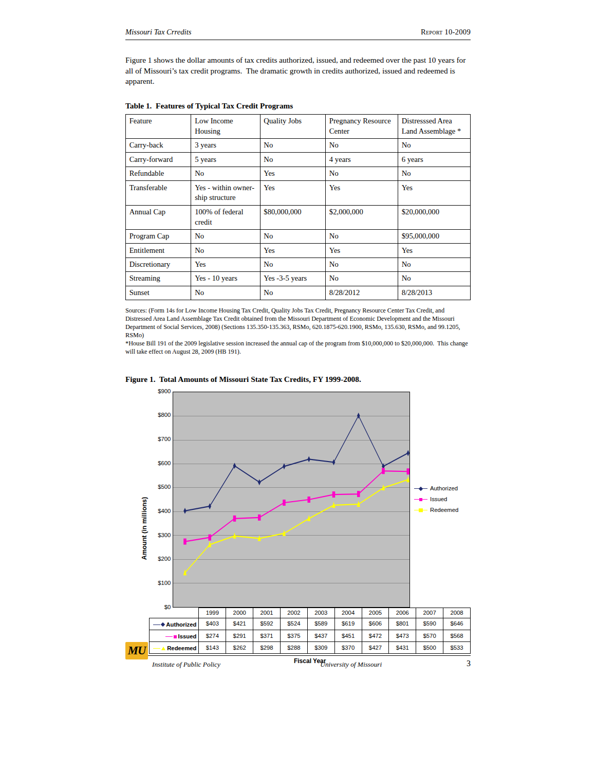Missouri Tax Crredits
Report 10-2009
Figure 1 shows the dollar amounts of tax credits authorized, issued, and redeemed over the past 10 years for all of Missouri’s tax credit programs. The dramatic growth in credits authorized, issued and redeemed is apparent.
Table 1. Features of Typical Tax Credit Programs
| Feature | Low Income Housing | Quality Jobs | Pregnancy Resource Center | Distresssed Area Land Assemblage * |
| --- | --- | --- | --- | --- |
| Carry-back | 3 years | No | No | No |
| Carry-forward | 5 years | No | 4 years | 6 years |
| Refundable | No | Yes | No | No |
| Transferable | Yes - within owner-ship structure | Yes | Yes | Yes |
| Annual Cap | 100% of federal credit | $80,000,000 | $2,000,000 | $20,000,000 |
| Program Cap | No | No | No | $95,000,000 |
| Entitlement | No | Yes | Yes | Yes |
| Discretionary | Yes | No | No | No |
| Streaming | Yes - 10 years | Yes -3-5 years | No | No |
| Sunset | No | No | 8/28/2012 | 8/28/2013 |
Sources: (Form 14s for Low Income Housing Tax Credit, Quality Jobs Tax Credit, Pregnancy Resource Center Tax Credit, and Distressed Area Land Assemblage Tax Credit obtained from the Missouri Department of Economic Development and the Missouri Department of Social Services, 2008) (Sections 135.350-135.363, RSMo, 620.1875-620.1900, RSMo, 135.630, RSMo, and 99.1205, RSMo)
*House Bill 191 of the 2009 legislative session increased the annual cap of the program from $10,000,000 to $20,000,000. This change will take effect on August 28, 2009 (HB 191).
Figure 1. Total Amounts of Missouri State Tax Credits, FY 1999-2008.
Amount (in millions)
$900 $800 $700 $600 $500 $400 $300 $200 $100 $0
Authorized
Issued
Redeemed
| | 1999 | 2000 | 2001 | 2002 | 2003 | 2004 | 2005 | 2006 | 2007 | 2008 |
| Authorized | $403 | $421 | $592 | $524 | $589 | $619 | $606 | $801 | $590 | $646 |
| Issued | $274 | $291 | $371 | $375 | $437 | $451 | $472 | $473 | $570 | $568 |
| Redeemed | $143 | $262 | $298 | $288 | $309 | $370 | $427 | $431 | $500 | $533 |
Fiscal Year
MU
Institute of Public Policy
University of Missouri
3